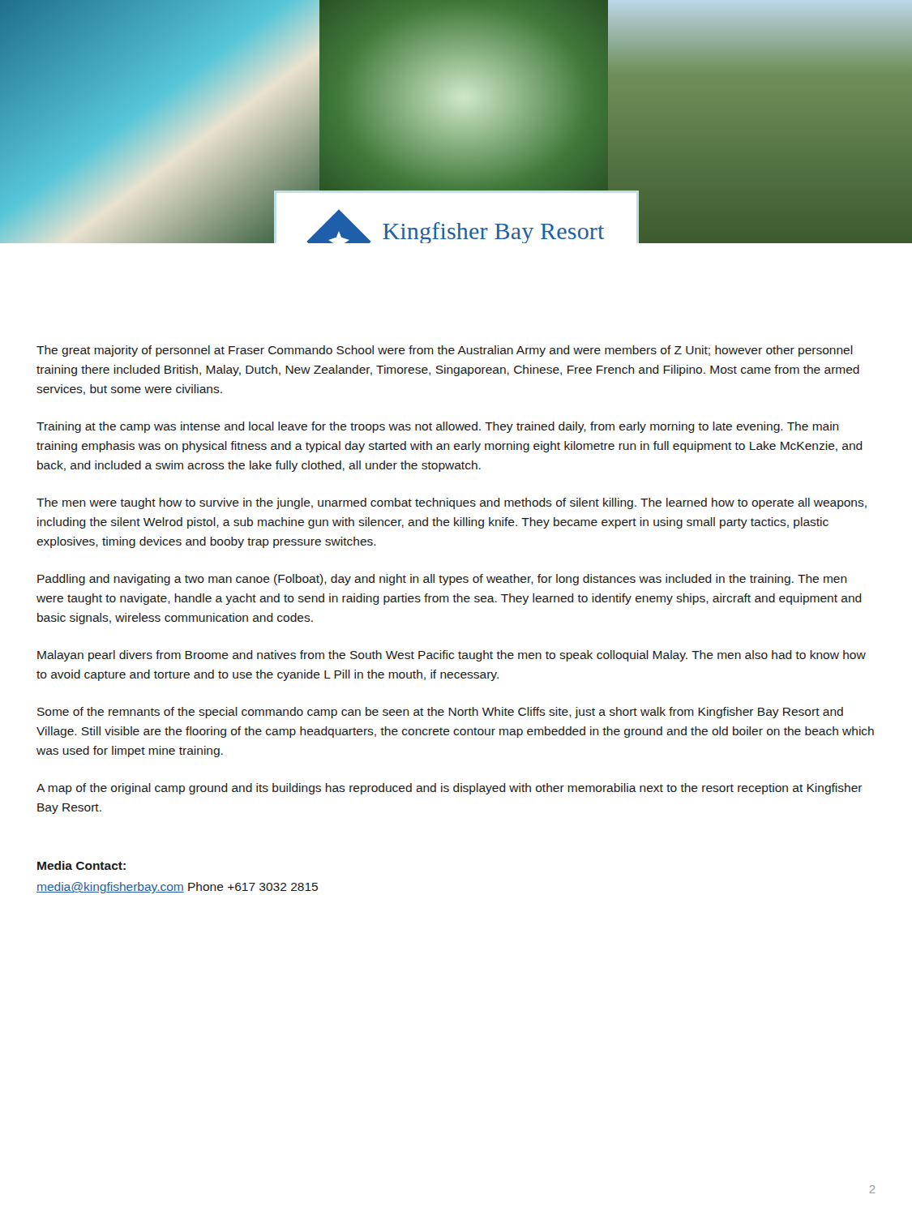Kingfisher Bay Resort
Fraser Island
The great majority of personnel at Fraser Commando School were from the Australian Army and were members of Z Unit; however other personnel training there included British, Malay, Dutch, New Zealander, Timorese, Singaporean, Chinese, Free French and Filipino. Most came from the armed services, but some were civilians.
Training at the camp was intense and local leave for the troops was not allowed. They trained daily, from early morning to late evening. The main training emphasis was on physical fitness and a typical day started with an early morning eight kilometre run in full equipment to Lake McKenzie, and back, and included a swim across the lake fully clothed, all under the stopwatch.
The men were taught how to survive in the jungle, unarmed combat techniques and methods of silent killing. The learned how to operate all weapons, including the silent Welrod pistol, a sub machine gun with silencer, and the killing knife. They became expert in using small party tactics, plastic explosives, timing devices and booby trap pressure switches.
Paddling and navigating a two man canoe (Folboat), day and night in all types of weather, for long distances was included in the training. The men were taught to navigate, handle a yacht and to send in raiding parties from the sea. They learned to identify enemy ships, aircraft and equipment and basic signals, wireless communication and codes.
Malayan pearl divers from Broome and natives from the South West Pacific taught the men to speak colloquial Malay. The men also had to know how to avoid capture and torture and to use the cyanide L Pill in the mouth, if necessary.
Some of the remnants of the special commando camp can be seen at the North White Cliffs site, just a short walk from Kingfisher Bay Resort and Village. Still visible are the flooring of the camp headquarters, the concrete contour map embedded in the ground and the old boiler on the beach which was used for limpet mine training.
A map of the original camp ground and its buildings has reproduced and is displayed with other memorabilia next to the resort reception at Kingfisher Bay Resort.
Media Contact:
media@kingfisherbay.com Phone +617 3032 2815
2